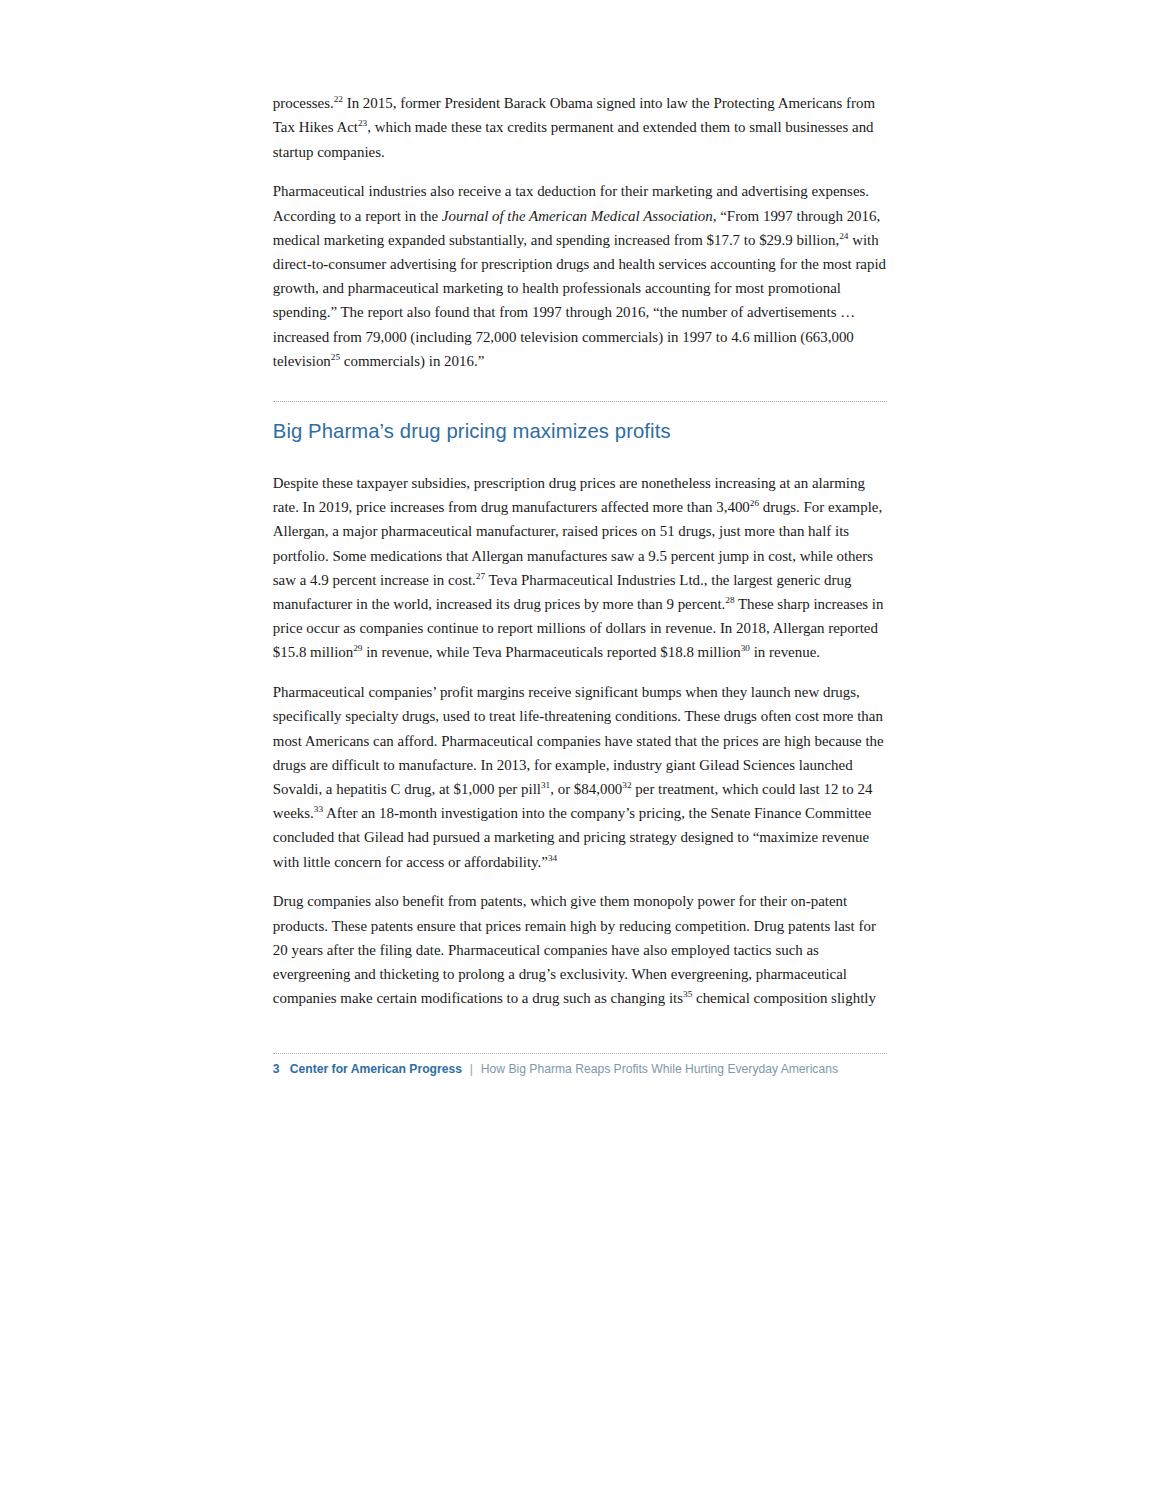processes.22 In 2015, former President Barack Obama signed into law the Protecting Americans from Tax Hikes Act23, which made these tax credits permanent and extended them to small businesses and startup companies.
Pharmaceutical industries also receive a tax deduction for their marketing and advertising expenses. According to a report in the Journal of the American Medical Association, “From 1997 through 2016, medical marketing expanded substantially, and spending increased from $17.7 to $29.9 billion,24 with direct-to-consumer advertising for prescription drugs and health services accounting for the most rapid growth, and pharmaceutical marketing to health professionals accounting for most promotional spending.” The report also found that from 1997 through 2016, “the number of advertisements … increased from 79,000 (including 72,000 television commercials) in 1997 to 4.6 million (663,000 television25 commercials) in 2016.”
Big Pharma’s drug pricing maximizes profits
Despite these taxpayer subsidies, prescription drug prices are nonetheless increasing at an alarming rate. In 2019, price increases from drug manufacturers affected more than 3,40026 drugs. For example, Allergan, a major pharmaceutical manufacturer, raised prices on 51 drugs, just more than half its portfolio. Some medications that Allergan manufactures saw a 9.5 percent jump in cost, while others saw a 4.9 percent increase in cost.27 Teva Pharmaceutical Industries Ltd., the largest generic drug manufacturer in the world, increased its drug prices by more than 9 percent.28 These sharp increases in price occur as companies continue to report millions of dollars in revenue. In 2018, Allergan reported $15.8 million29 in revenue, while Teva Pharmaceuticals reported $18.8 million30 in revenue.
Pharmaceutical companies’ profit margins receive significant bumps when they launch new drugs, specifically specialty drugs, used to treat life-threatening conditions. These drugs often cost more than most Americans can afford. Pharmaceutical companies have stated that the prices are high because the drugs are difficult to manufacture. In 2013, for example, industry giant Gilead Sciences launched Sovaldi, a hepatitis C drug, at $1,000 per pill31, or $84,00032 per treatment, which could last 12 to 24 weeks.33 After an 18-month investigation into the company’s pricing, the Senate Finance Committee concluded that Gilead had pursued a marketing and pricing strategy designed to “maximize revenue with little concern for access or affordability.”34
Drug companies also benefit from patents, which give them monopoly power for their on-patent products. These patents ensure that prices remain high by reducing competition. Drug patents last for 20 years after the filing date. Pharmaceutical companies have also employed tactics such as evergreening and thicketing to prolong a drug’s exclusivity. When evergreening, pharmaceutical companies make certain modifications to a drug such as changing its35 chemical composition slightly
3 Center for American Progress | How Big Pharma Reaps Profits While Hurting Everyday Americans